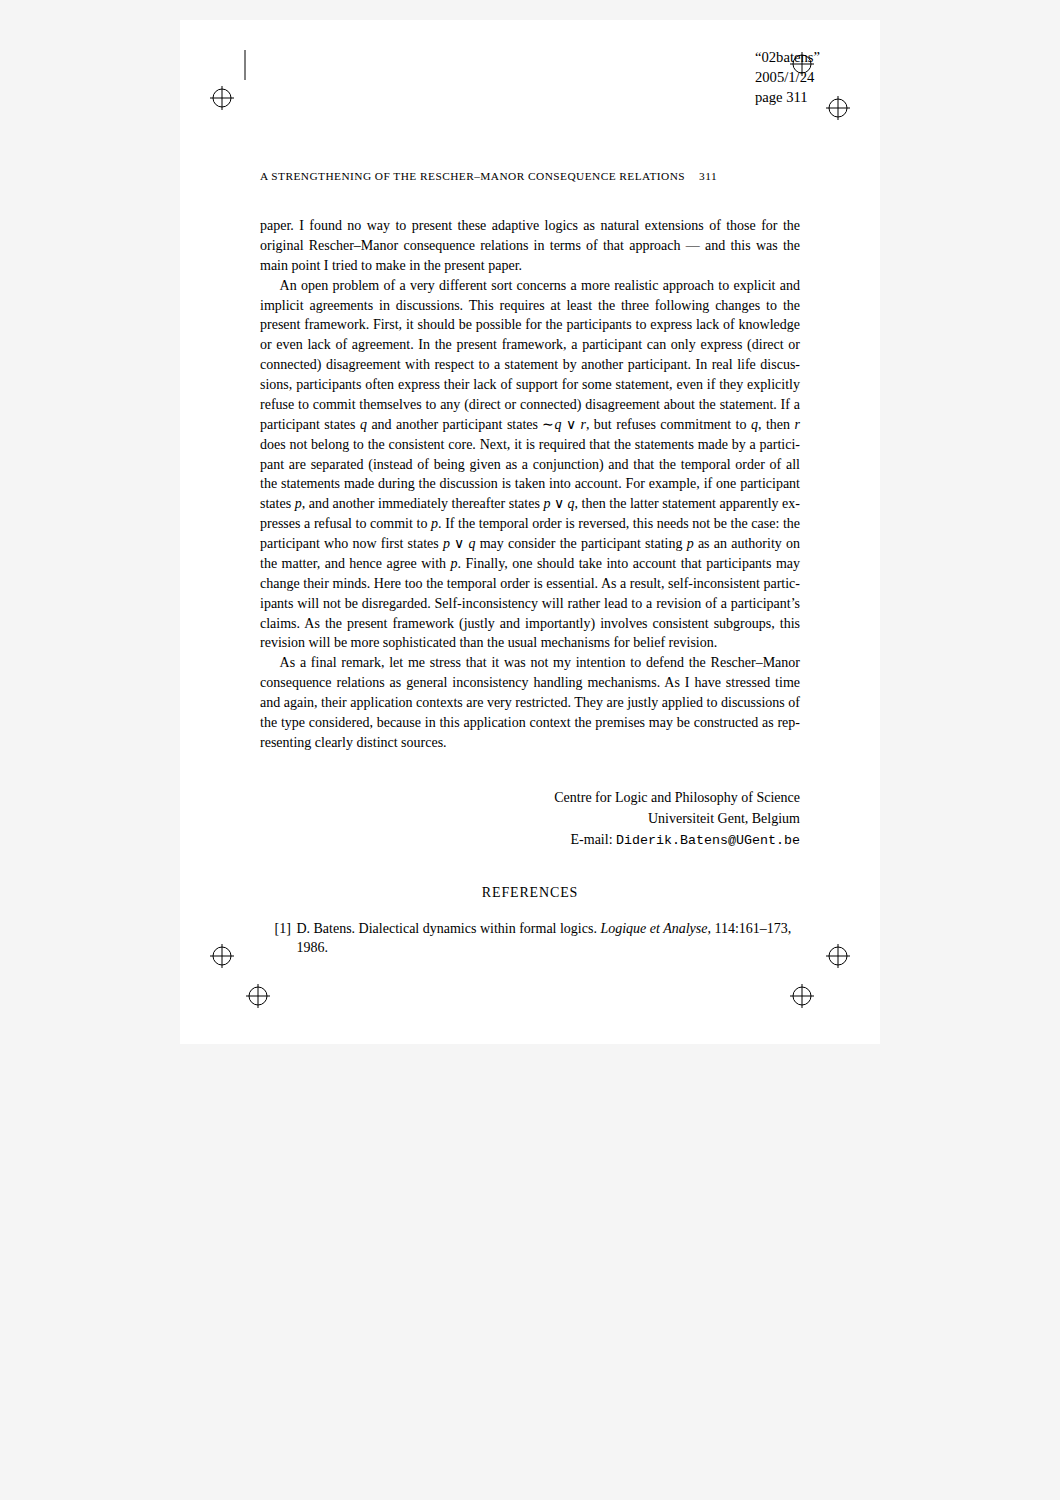“02batens”
2005/1/24
page 311
A STRENGTHENING OF THE RESCHER–MANOR CONSEQUENCE RELATIONS311
paper. I found no way to present these adaptive logics as natural extensions of those for the original Rescher–Manor consequence relations in terms of that approach — and this was the main point I tried to make in the present paper.
An open problem of a very different sort concerns a more realistic approach to explicit and implicit agreements in discussions. This requires at least the three following changes to the present framework. First, it should be possible for the participants to express lack of knowledge or even lack of agreement. In the present framework, a participant can only express (direct or connected) disagreement with respect to a statement by another participant. In real life discussions, participants often express their lack of support for some statement, even if they explicitly refuse to commit themselves to any (direct or connected) disagreement about the statement. If a participant states q and another participant states ∼q ∨ r, but refuses commitment to q, then r does not belong to the consistent core. Next, it is required that the statements made by a participant are separated (instead of being given as a conjunction) and that the temporal order of all the statements made during the discussion is taken into account. For example, if one participant states p, and another immediately thereafter states p ∨ q, then the latter statement apparently expresses a refusal to commit to p. If the temporal order is reversed, this needs not be the case: the participant who now first states p ∨ q may consider the participant stating p as an authority on the matter, and hence agree with p. Finally, one should take into account that participants may change their minds. Here too the temporal order is essential. As a result, self-inconsistent participants will not be disregarded. Self-inconsistency will rather lead to a revision of a participant’s claims. As the present framework (justly and importantly) involves consistent subgroups, this revision will be more sophisticated than the usual mechanisms for belief revision.
As a final remark, let me stress that it was not my intention to defend the Rescher–Manor consequence relations as general inconsistency handling mechanisms. As I have stressed time and again, their application contexts are very restricted. They are justly applied to discussions of the type considered, because in this application context the premises may be constructed as representing clearly distinct sources.
Centre for Logic and Philosophy of Science
Universiteit Gent, Belgium
E-mail: Diderik.Batens@UGent.be
REFERENCES
[1] D. Batens. Dialectical dynamics within formal logics. Logique et Analyse, 114:161–173, 1986.